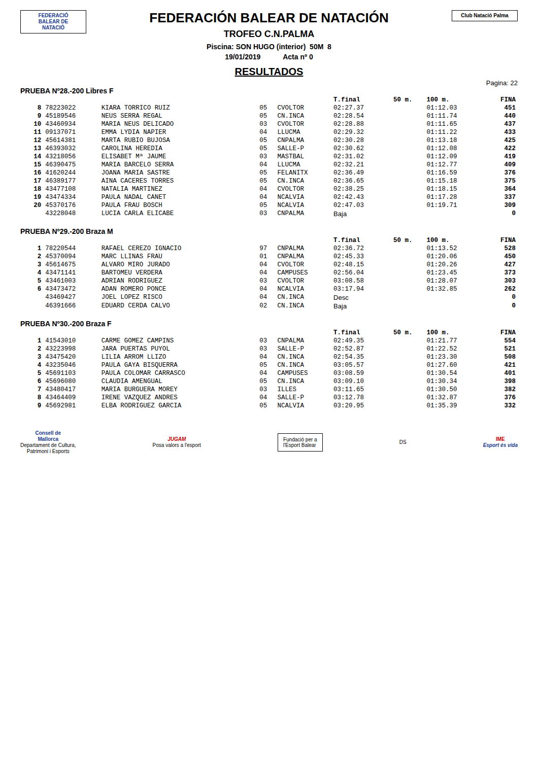FEDERACIÓ
BALEAR DE
NATACIÓ
FEDERACIÓN BALEAR DE NATACIÓN
TROFEO C.N.PALMA
Piscina: SON HUGO (interior) 50M 8
19/01/2019 Acta nº 0
Club Natació Palma
RESULTADOS
Pagina: 22
PRUEBA Nº28.-200 Libres F
| | | | | | T.final | 50 m. | 100 m. | FINA |
| 8 | 78223022 | KIARA TORRICO RUIZ | 05 | CVOLTOR | 02:27.37 | | 01:12.03 | 451 |
| 9 | 45189546 | NEUS SERRA REGAL | 05 | CN.INCA | 02:28.54 | | 01:11.74 | 440 |
| 10 | 43460934 | MARIA NEUS DELICADO | 03 | CVOLTOR | 02:28.88 | | 01:11.65 | 437 |
| 11 | 09137071 | EMMA LYDIA NAPIER | 04 | LLUCMA | 02:29.32 | | 01:11.22 | 433 |
| 12 | 45614381 | MARTA RUBIO BUJOSA | 05 | CNPALMA | 02:30.28 | | 01:13.18 | 425 |
| 13 | 46393032 | CAROLINA HEREDIA | 05 | SALLE-P | 02:30.62 | | 01:12.08 | 422 |
| 14 | 43218056 | ELISABET Mª JAUME | 03 | MASTBAL | 02:31.02 | | 01:12.09 | 419 |
| 15 | 46390475 | MARIA BARCELO SERRA | 04 | LLUCMA | 02:32.21 | | 01:12.77 | 409 |
| 16 | 41620244 | JOANA MARIA SASTRE | 05 | FELANITX | 02:36.49 | | 01:16.59 | 376 |
| 17 | 46389177 | AINA CACERES TORRES | 05 | CN.INCA | 02:36.65 | | 01:15.18 | 375 |
| 18 | 43477108 | NATALIA MARTINEZ | 04 | CVOLTOR | 02:38.25 | | 01:18.15 | 364 |
| 19 | 43474334 | PAULA NADAL CANET | 04 | NCALVIA | 02:42.43 | | 01:17.28 | 337 |
| 20 | 45370176 | PAULA FRAU BOSCH | 05 | NCALVIA | 02:47.03 | | 01:19.71 | 309 |
| | 43228048 | LUCIA CARLA ELICABE | 03 | CNPALMA | Baja | | | 0 |
PRUEBA Nº29.-200 Braza M
| | | | | | T.final | 50 m. | 100 m. | FINA |
| 1 | 78220544 | RAFAEL CEREZO IGNACIO | 97 | CNPALMA | 02:36.72 | | 01:13.52 | 528 |
| 2 | 45370094 | MARC LLINAS FRAU | 01 | CNPALMA | 02:45.33 | | 01:20.06 | 450 |
| 3 | 45614675 | ALVARO MIRO JURADO | 04 | CVOLTOR | 02:48.15 | | 01:20.26 | 427 |
| 4 | 43471141 | BARTOMEU VERDERA | 04 | CAMPUSES | 02:56.04 | | 01:23.45 | 373 |
| 5 | 43461003 | ADRIAN RODRIGUEZ | 03 | CVOLTOR | 03:08.58 | | 01:28.07 | 303 |
| 6 | 43473472 | ADAN ROMERO PONCE | 04 | NCALVIA | 03:17.94 | | 01:32.85 | 262 |
| | 43469427 | JOEL LOPEZ RISCO | 04 | CN.INCA | Desc | | | 0 |
| | 46391666 | EDUARD CERDA CALVO | 02 | CN.INCA | Baja | | | 0 |
PRUEBA Nº30.-200 Braza F
| | | | | | T.final | 50 m. | 100 m. | FINA |
| 1 | 41543010 | CARME GOMEZ CAMPINS | 03 | CNPALMA | 02:49.35 | | 01:21.77 | 554 |
| 2 | 43223998 | JARA PUERTAS PUYOL | 03 | SALLE-P | 02:52.87 | | 01:22.52 | 521 |
| 3 | 43475420 | LILIA ARROM LLIZO | 04 | CN.INCA | 02:54.35 | | 01:23.30 | 508 |
| 4 | 43235046 | PAULA GAYA BISQUERRA | 05 | CN.INCA | 03:05.57 | | 01:27.60 | 421 |
| 5 | 45691103 | PAULA COLOMAR CARRASCO | 04 | CAMPUSES | 03:08.59 | | 01:30.54 | 401 |
| 6 | 45696080 | CLAUDIA AMENGUAL | 05 | CN.INCA | 03:09.10 | | 01:30.34 | 398 |
| 7 | 43480417 | MARIA BURGUERA MOREY | 03 | ILLES | 03:11.65 | | 01:30.50 | 382 |
| 8 | 43464409 | IRENE VAZQUEZ ANDRES | 04 | SALLE-P | 03:12.78 | | 01:32.87 | 376 |
| 9 | 45692981 | ELBA RODRIGUEZ GARCIA | 05 | NCALVIA | 03:20.95 | | 01:35.39 | 332 |
Consell de
Mallorca
Departament de Cultura,
Patrimoni i Esports
JUGAM
Posa valors a l'esport
Fundació per a
l'Esport Balear
DS
IME
Esport és vida